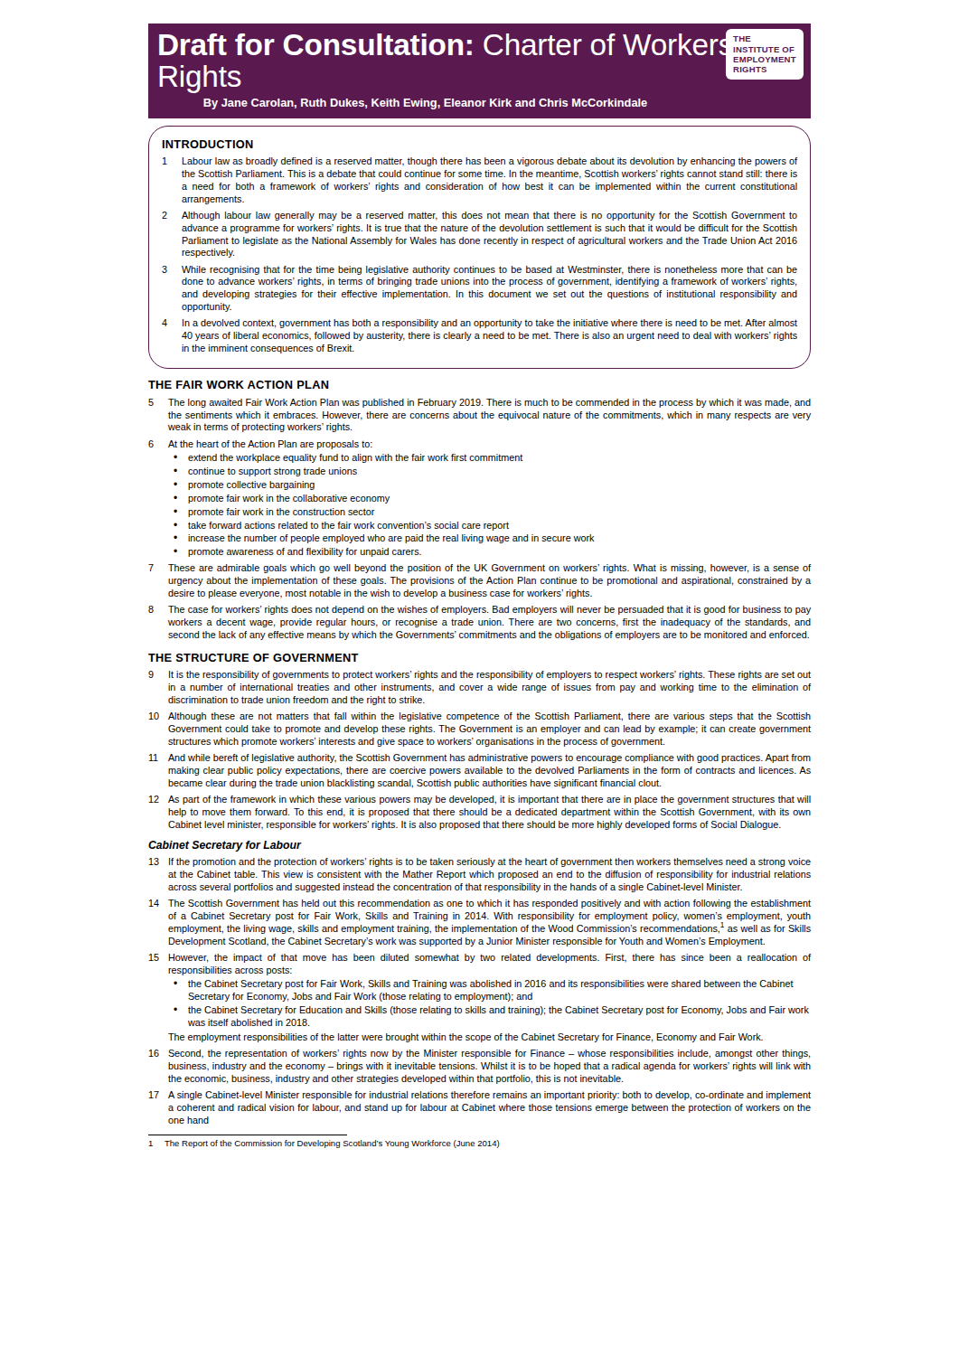THE
INSTITUTE OF
EMPLOYMENT
RIGHTS
Draft for Consultation: Charter of Workers’ Rights
By Jane Carolan, Ruth Dukes, Keith Ewing, Eleanor Kirk and Chris McCorkindale
Introduction
1 Labour law as broadly defined is a reserved matter, though there has been a vigorous debate about its devolution by enhancing the powers of the Scottish Parliament. This is a debate that could continue for some time. In the meantime, Scottish workers’ rights cannot stand still: there is a need for both a framework of workers’ rights and consideration of how best it can be implemented within the current constitutional arrangements.
2 Although labour law generally may be a reserved matter, this does not mean that there is no opportunity for the Scottish Government to advance a programme for workers’ rights. It is true that the nature of the devolution settlement is such that it would be difficult for the Scottish Parliament to legislate as the National Assembly for Wales has done recently in respect of agricultural workers and the Trade Union Act 2016 respectively.
3 While recognising that for the time being legislative authority continues to be based at Westminster, there is nonetheless more that can be done to advance workers’ rights, in terms of bringing trade unions into the process of government, identifying a framework of workers’ rights, and developing strategies for their effective implementation. In this document we set out the questions of institutional responsibility and opportunity.
4 In a devolved context, government has both a responsibility and an opportunity to take the initiative where there is need to be met. After almost 40 years of liberal economics, followed by austerity, there is clearly a need to be met. There is also an urgent need to deal with workers’ rights in the imminent consequences of Brexit.
The Fair Work Action Plan
5 The long awaited Fair Work Action Plan was published in February 2019. There is much to be commended in the process by which it was made, and the sentiments which it embraces. However, there are concerns about the equivocal nature of the commitments, which in many respects are very weak in terms of protecting workers’ rights.
6 At the heart of the Action Plan are proposals to:
extend the workplace equality fund to align with the fair work first commitment
continue to support strong trade unions
promote collective bargaining
promote fair work in the collaborative economy
promote fair work in the construction sector
take forward actions related to the fair work convention’s social care report
increase the number of people employed who are paid the real living wage and in secure work
promote awareness of and flexibility for unpaid carers.
7 These are admirable goals which go well beyond the position of the UK Government on workers’ rights. What is missing, however, is a sense of urgency about the implementation of these goals. The provisions of the Action Plan continue to be promotional and aspirational, constrained by a desire to please everyone, most notable in the wish to develop a business case for workers’ rights.
8 The case for workers’ rights does not depend on the wishes of employers. Bad employers will never be persuaded that it is good for business to pay workers a decent wage, provide regular hours, or recognise a trade union. There are two concerns, first the inadequacy of the standards, and second the lack of any effective means by which the Governments’ commitments and the obligations of employers are to be monitored and enforced.
The Structure of Government
9 It is the responsibility of governments to protect workers’ rights and the responsibility of employers to respect workers’ rights. These rights are set out in a number of international treaties and other instruments, and cover a wide range of issues from pay and working time to the elimination of discrimination to trade union freedom and the right to strike.
10 Although these are not matters that fall within the legislative competence of the Scottish Parliament, there are various steps that the Scottish Government could take to promote and develop these rights. The Government is an employer and can lead by example; it can create government structures which promote workers’ interests and give space to workers’ organisations in the process of government.
11 And while bereft of legislative authority, the Scottish Government has administrative powers to encourage compliance with good practices. Apart from making clear public policy expectations, there are coercive powers available to the devolved Parliaments in the form of contracts and licences. As became clear during the trade union blacklisting scandal, Scottish public authorities have significant financial clout.
12 As part of the framework in which these various powers may be developed, it is important that there are in place the government structures that will help to move them forward. To this end, it is proposed that there should be a dedicated department within the Scottish Government, with its own Cabinet level minister, responsible for workers’ rights. It is also proposed that there should be more highly developed forms of Social Dialogue.
Cabinet Secretary for Labour
13 If the promotion and the protection of workers’ rights is to be taken seriously at the heart of government then workers themselves need a strong voice at the Cabinet table. This view is consistent with the Mather Report which proposed an end to the diffusion of responsibility for industrial relations across several portfolios and suggested instead the concentration of that responsibility in the hands of a single Cabinet-level Minister.
14 The Scottish Government has held out this recommendation as one to which it has responded positively and with action following the establishment of a Cabinet Secretary post for Fair Work, Skills and Training in 2014. With responsibility for employment policy, women’s employment, youth employment, the living wage, skills and employment training, the implementation of the Wood Commission’s recommendations,1 as well as for Skills Development Scotland, the Cabinet Secretary’s work was supported by a Junior Minister responsible for Youth and Women’s Employment.
15 However, the impact of that move has been diluted somewhat by two related developments. First, there has since been a reallocation of responsibilities across posts:
the Cabinet Secretary post for Fair Work, Skills and Training was abolished in 2016 and its responsibilities were shared between the Cabinet Secretary for Economy, Jobs and Fair Work (those relating to employment); and
the Cabinet Secretary for Education and Skills (those relating to skills and training); the Cabinet Secretary post for Economy, Jobs and Fair work was itself abolished in 2018.
The employment responsibilities of the latter were brought within the scope of the Cabinet Secretary for Finance, Economy and Fair Work.
16 Second, the representation of workers’ rights now by the Minister responsible for Finance – whose responsibilities include, amongst other things, business, industry and the economy – brings with it inevitable tensions. Whilst it is to be hoped that a radical agenda for workers’ rights will link with the economic, business, industry and other strategies developed within that portfolio, this is not inevitable.
17 A single Cabinet-level Minister responsible for industrial relations therefore remains an important priority: both to develop, co-ordinate and implement a coherent and radical vision for labour, and stand up for labour at Cabinet where those tensions emerge between the protection of workers on the one hand
1 The Report of the Commission for Developing Scotland’s Young Workforce (June 2014)